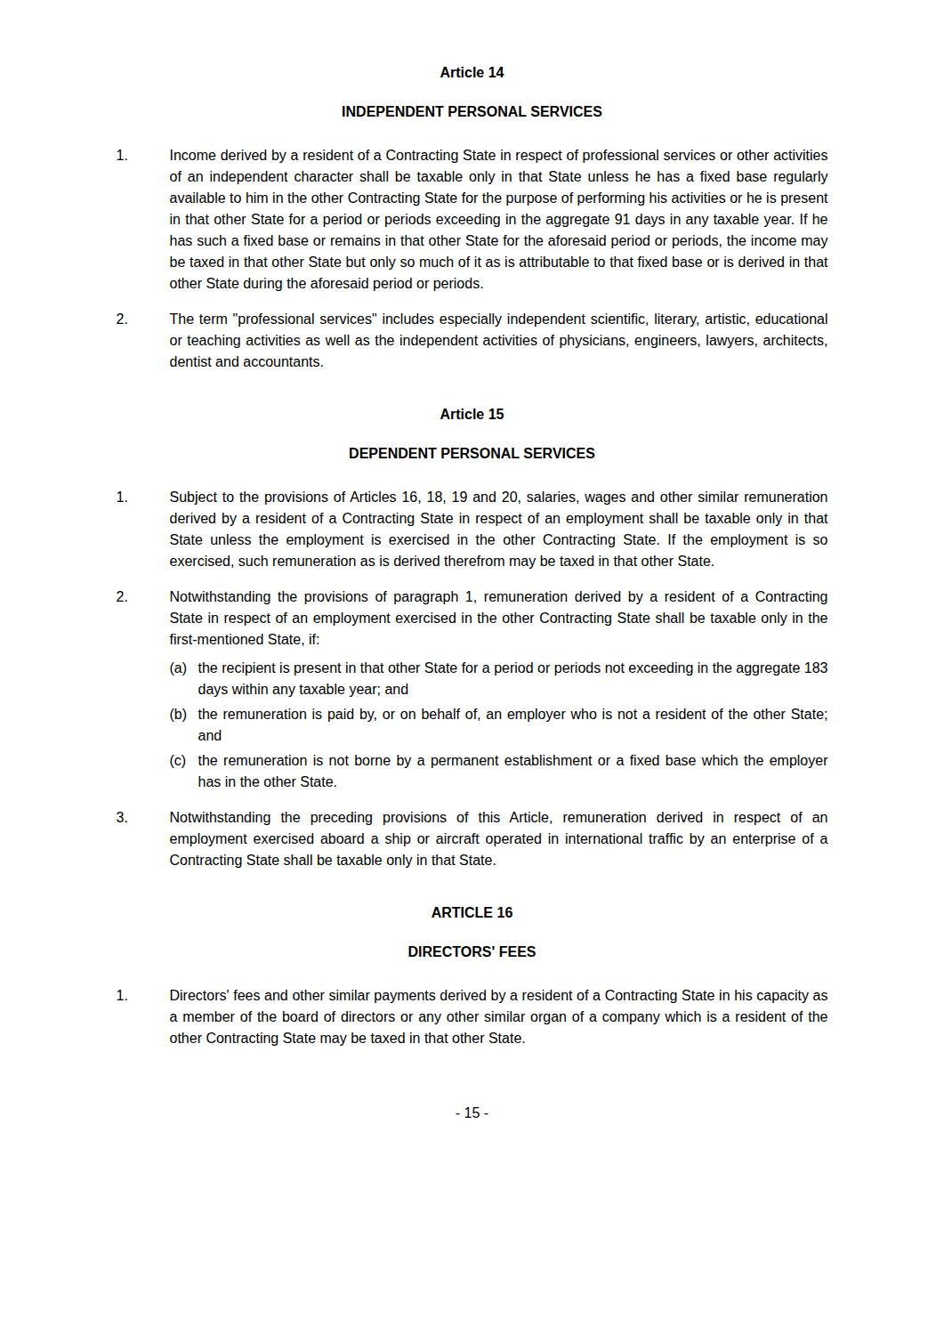Article 14
INDEPENDENT PERSONAL SERVICES
Income derived by a resident of a Contracting State in respect of professional services or other activities of an independent character shall be taxable only in that State unless he has a fixed base regularly available to him in the other Contracting State for the purpose of performing his activities or he is present in that other State for a period or periods exceeding in the aggregate 91 days in any taxable year. If he has such a fixed base or remains in that other State for the aforesaid period or periods, the income may be taxed in that other State but only so much of it as is attributable to that fixed base or is derived in that other State during the aforesaid period or periods.
The term "professional services" includes especially independent scientific, literary, artistic, educational or teaching activities as well as the independent activities of physicians, engineers, lawyers, architects, dentist and accountants.
Article 15
DEPENDENT PERSONAL SERVICES
Subject to the provisions of Articles 16, 18, 19 and 20, salaries, wages and other similar remuneration derived by a resident of a Contracting State in respect of an employment shall be taxable only in that State unless the employment is exercised in the other Contracting State. If the employment is so exercised, such remuneration as is derived therefrom may be taxed in that other State.
Notwithstanding the provisions of paragraph 1, remuneration derived by a resident of a Contracting State in respect of an employment exercised in the other Contracting State shall be taxable only in the first-mentioned State, if:
(a) the recipient is present in that other State for a period or periods not exceeding in the aggregate 183 days within any taxable year; and
(b) the remuneration is paid by, or on behalf of, an employer who is not a resident of the other State; and
(c) the remuneration is not borne by a permanent establishment or a fixed base which the employer has in the other State.
Notwithstanding the preceding provisions of this Article, remuneration derived in respect of an employment exercised aboard a ship or aircraft operated in international traffic by an enterprise of a Contracting State shall be taxable only in that State.
ARTICLE 16
DIRECTORS' FEES
Directors' fees and other similar payments derived by a resident of a Contracting State in his capacity as a member of the board of directors or any other similar organ of a company which is a resident of the other Contracting State may be taxed in that other State.
- 15 -